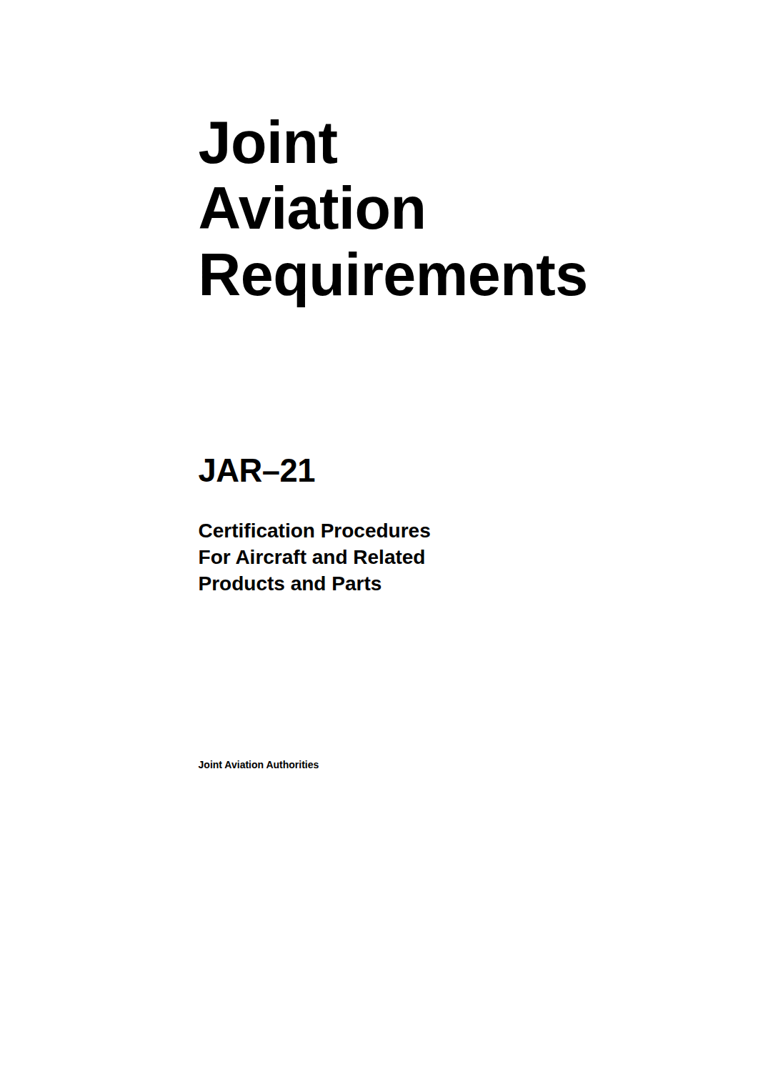Joint
Aviation
Requirements
JAR–21
Certification Procedures
For Aircraft and Related
Products and Parts
Joint Aviation Authorities